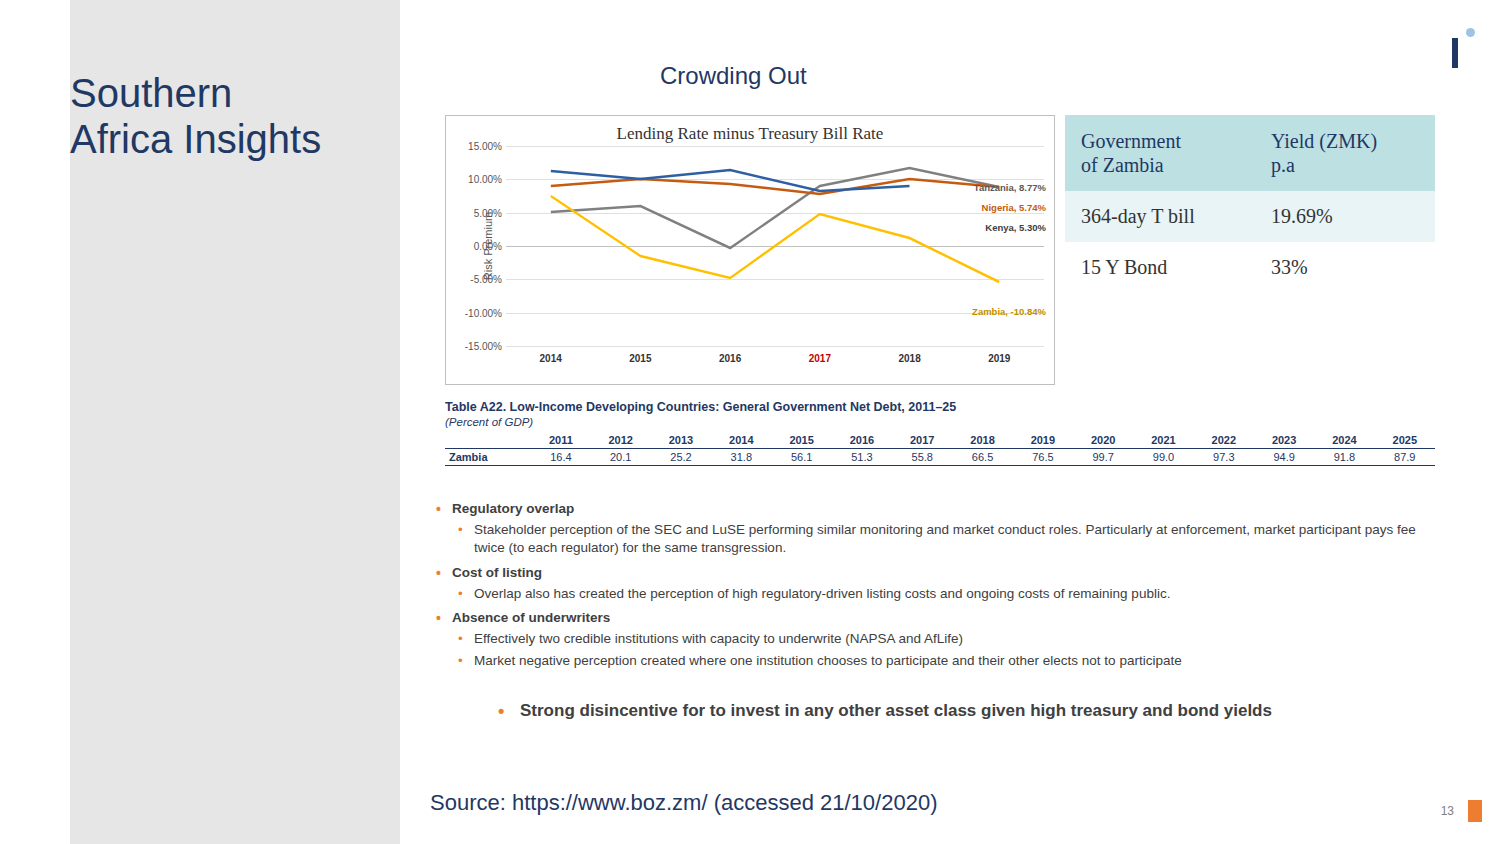Southern
Africa Insights
Crowding Out
Lending Rate minus Treasury Bill Rate
Risk Premium
15.00% 10.00% 5.00% 0.00% -5.00% -10.00% -15.00%
Tanzania, 8.77%
Nigeria, 5.74%
Kenya, 5.30%
Zambia, -10.84%
201420152016201720182019
| Government of Zambia | Yield (ZMK) p.a |
| --- | --- |
| 364-day T bill | 19.69% |
| 15 Y Bond | 33% |
Table A22. Low-Income Developing Countries: General Government Net Debt, 2011–25
(Percent of GDP)
| | 2011 | 2012 | 2013 | 2014 | 2015 | 2016 | 2017 | 2018 | 2019 | 2020 | 2021 | 2022 | 2023 | 2024 | 2025 |
| --- | --- | --- | --- | --- | --- | --- | --- | --- | --- | --- | --- | --- | --- | --- | --- |
| Zambia | 16.4 | 20.1 | 25.2 | 31.8 | 56.1 | 51.3 | 55.8 | 66.5 | 76.5 | 99.7 | 99.0 | 97.3 | 94.9 | 91.8 | 87.9 |
Regulatory overlap
Stakeholder perception of the SEC and LuSE performing similar monitoring and market conduct roles. Particularly at enforcement, market participant pays fee twice (to each regulator) for the same transgression.
Cost of listing
Overlap also has created the perception of high regulatory-driven listing costs and ongoing costs of remaining public.
Absence of underwriters
Effectively two credible institutions with capacity to underwrite (NAPSA and AfLife)
Market negative perception created where one institution chooses to participate and their other elects not to participate
Strong disincentive for to invest in any other asset class given high treasury and bond yields
Source: https://www.boz.zm/ (accessed 21/10/2020)
13